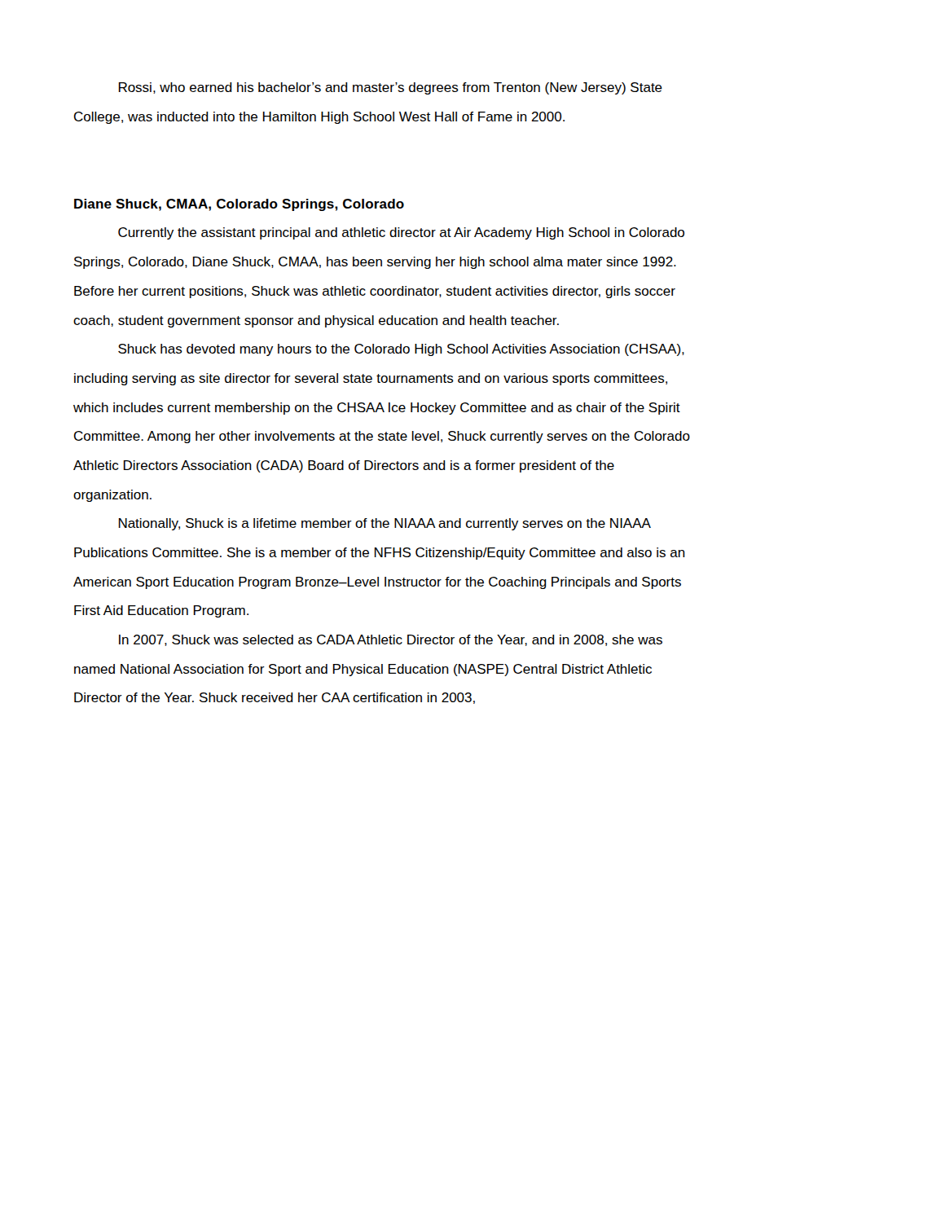Rossi, who earned his bachelor’s and master’s degrees from Trenton (New Jersey) State College, was inducted into the Hamilton High School West Hall of Fame in 2000.
Diane Shuck, CMAA, Colorado Springs, Colorado
Currently the assistant principal and athletic director at Air Academy High School in Colorado Springs, Colorado, Diane Shuck, CMAA, has been serving her high school alma mater since 1992. Before her current positions, Shuck was athletic coordinator, student activities director, girls soccer coach, student government sponsor and physical education and health teacher.
Shuck has devoted many hours to the Colorado High School Activities Association (CHSAA), including serving as site director for several state tournaments and on various sports committees, which includes current membership on the CHSAA Ice Hockey Committee and as chair of the Spirit Committee. Among her other involvements at the state level, Shuck currently serves on the Colorado Athletic Directors Association (CADA) Board of Directors and is a former president of the organization.
Nationally, Shuck is a lifetime member of the NIAAA and currently serves on the NIAAA Publications Committee. She is a member of the NFHS Citizenship/Equity Committee and also is an American Sport Education Program Bronze–Level Instructor for the Coaching Principals and Sports First Aid Education Program.
In 2007, Shuck was selected as CADA Athletic Director of the Year, and in 2008, she was named National Association for Sport and Physical Education (NASPE) Central District Athletic Director of the Year. Shuck received her CAA certification in 2003,